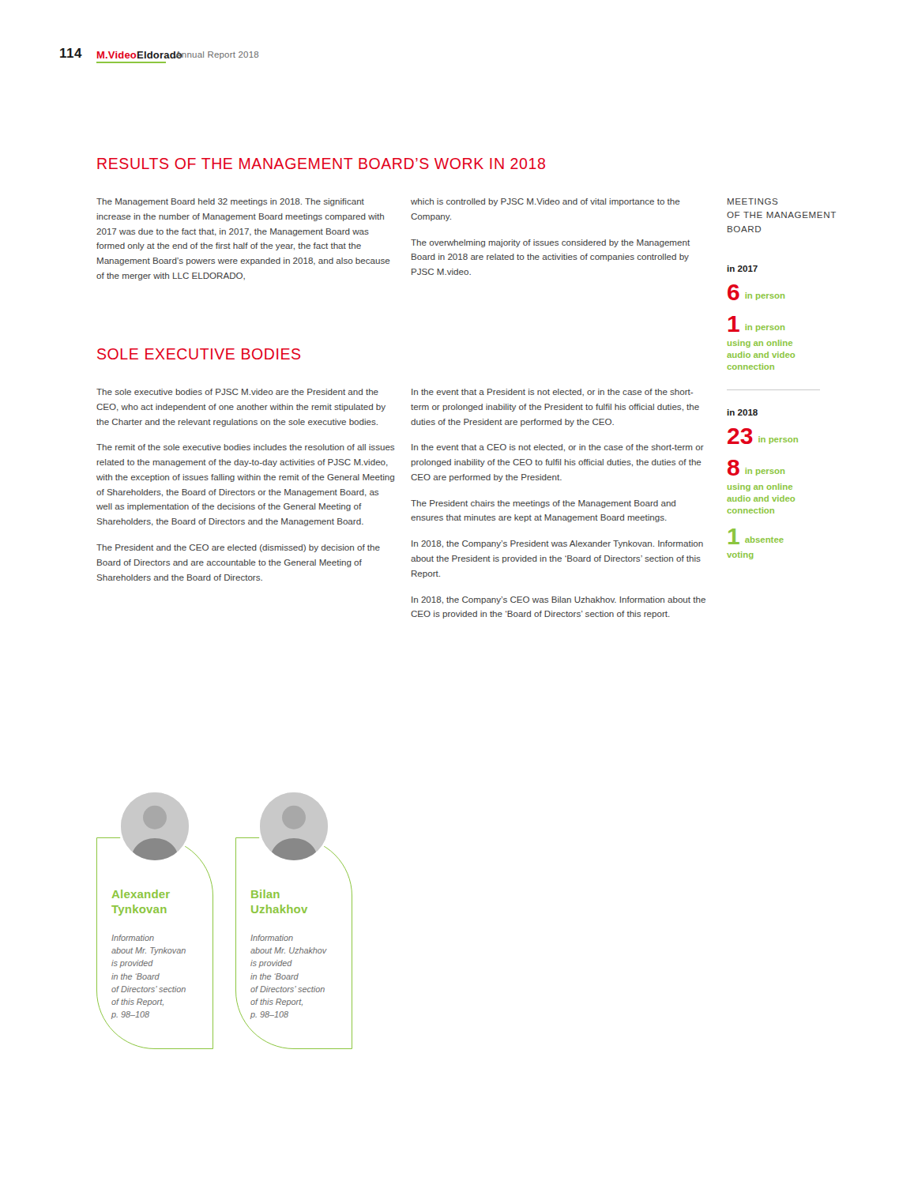114
M. Video Eldorado
Annual Report 2018
Results of the Management Board’s work in 2018
The Management Board held 32 meetings in 2018. The significant increase in the number of Management Board meetings compared with 2017 was due to the fact that, in 2017, the Management Board was formed only at the end of the first half of the year, the fact that the Management Board’s powers were expanded in 2018, and also because of the merger with LLC ELDORADO,
which is controlled by PJSC M.Video and of vital importance to the Company.
The overwhelming majority of issues considered by the Management Board in 2018 are related to the activities of companies controlled by PJSC M.video.
Sole executive bodies
The sole executive bodies of PJSC M.video are the President and the CEO, who act independent of one another within the remit stipulated by the Charter and the relevant regulations on the sole executive bodies.
The remit of the sole executive bodies includes the resolution of all issues related to the management of the day-to-day activities of PJSC M.video, with the exception of issues falling within the remit of the General Meeting of Shareholders, the Board of Directors or the Management Board, as well as implementation of the decisions of the General Meeting of Shareholders, the Board of Directors and the Management Board.
The President and the CEO are elected (dismissed) by decision of the Board of Directors and are accountable to the General Meeting of Shareholders and the Board of Directors.
In the event that a President is not elected, or in the case of the short-term or prolonged inability of the President to fulfil his official duties, the duties of the President are performed by the CEO.
In the event that a CEO is not elected, or in the case of the short-term or prolonged inability of the CEO to fulfil his official duties, the duties of the CEO are performed by the President.
The President chairs the meetings of the Management Board and ensures that minutes are kept at Management Board meetings.
In 2018, the Company’s President was Alexander Tynkovan. Information about the President is provided in the ‘Board of Directors’ section of this Report.
In 2018, the Company’s CEO was Bilan Uzhakhov. Information about the CEO is provided in the ‘Board of Directors’ section of this report.
Meetings
of the Management
Board
in 2017
6 in person
1 in person
using an online
audio and video
connection
in 2018
23 in person
8 in person
using an online
audio and video
connection
1 absentee
voting
Alexander
Tynkovan
Information
about Mr. Tynkovan
is provided
in the ‘Board
of Directors’ section
of this Report,
p. 98–108
Bilan
Uzhakhov
Information
about Mr. Uzhakhov
is provided
in the ‘Board
of Directors’ section
of this Report,
p. 98–108